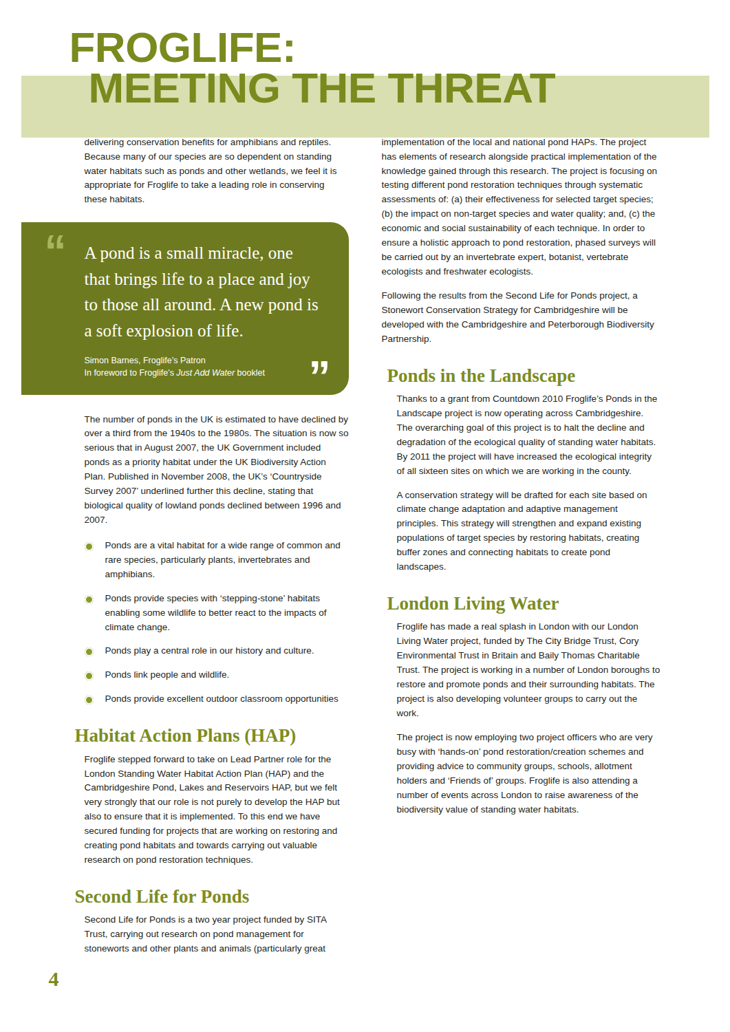Froglife:Meeting the threat
Froglife is managing a number of projects that are directly delivering conservation benefits for amphibians and reptiles. Because many of our species are so dependent on standing water habitats such as ponds and other wetlands, we feel it is appropriate for Froglife to take a leading role in conserving these habitats.
“
A pond is a small miracle, one that brings life to a place and joy to those all around. A new pond is a soft explosion of life.
Simon Barnes, Froglife’s Patron
In foreword to Froglife’s Just Add Water booklet
”
The number of ponds in the UK is estimated to have declined by over a third from the 1940s to the 1980s. The situation is now so serious that in August 2007, the UK Government included ponds as a priority habitat under the UK Biodiversity Action Plan. Published in November 2008, the UK’s ‘Countryside Survey 2007’ underlined further this decline, stating that biological quality of lowland ponds declined between 1996 and 2007.
Ponds are a vital habitat for a wide range of common and rare species, particularly plants, invertebrates and amphibians.
Ponds provide species with ‘stepping-stone’ habitats enabling some wildlife to better react to the impacts of climate change.
Ponds play a central role in our history and culture.
Ponds link people and wildlife.
Ponds provide excellent outdoor classroom opportunities
Habitat Action Plans (HAP)
Froglife stepped forward to take on Lead Partner role for the London Standing Water Habitat Action Plan (HAP) and the Cambridgeshire Pond, Lakes and Reservoirs HAP, but we felt very strongly that our role is not purely to develop the HAP but also to ensure that it is implemented. To this end we have secured funding for projects that are working on restoring and creating pond habitats and towards carrying out valuable research on pond restoration techniques.
Second Life for Ponds
Second Life for Ponds is a two year project funded by SITA Trust, carrying out research on pond management for stoneworts and other plants and animals (particularly great
crested newts). This project is designed for and will inform the implementation of the local and national pond HAPs. The project has elements of research alongside practical implementation of the knowledge gained through this research. The project is focusing on testing different pond restoration techniques through systematic assessments of: (a) their effectiveness for selected target species; (b) the impact on non-target species and water quality; and, (c) the economic and social sustainability of each technique. In order to ensure a holistic approach to pond restoration, phased surveys will be carried out by an invertebrate expert, botanist, vertebrate ecologists and freshwater ecologists.
Following the results from the Second Life for Ponds project, a Stonewort Conservation Strategy for Cambridgeshire will be developed with the Cambridgeshire and Peterborough Biodiversity Partnership.
Ponds in the Landscape
Thanks to a grant from Countdown 2010 Froglife’s Ponds in the Landscape project is now operating across Cambridgeshire. The overarching goal of this project is to halt the decline and degradation of the ecological quality of standing water habitats. By 2011 the project will have increased the ecological integrity of all sixteen sites on which we are working in the county.
A conservation strategy will be drafted for each site based on climate change adaptation and adaptive management principles. This strategy will strengthen and expand existing populations of target species by restoring habitats, creating buffer zones and connecting habitats to create pond landscapes.
London Living Water
Froglife has made a real splash in London with our London Living Water project, funded by The City Bridge Trust, Cory Environmental Trust in Britain and Baily Thomas Charitable Trust. The project is working in a number of London boroughs to restore and promote ponds and their surrounding habitats. The project is also developing volunteer groups to carry out the work.
The project is now employing two project officers who are very busy with ‘hands-on’ pond restoration/creation schemes and providing advice to community groups, schools, allotment holders and ‘Friends of’ groups. Froglife is also attending a number of events across London to raise awareness of the biodiversity value of standing water habitats.
4